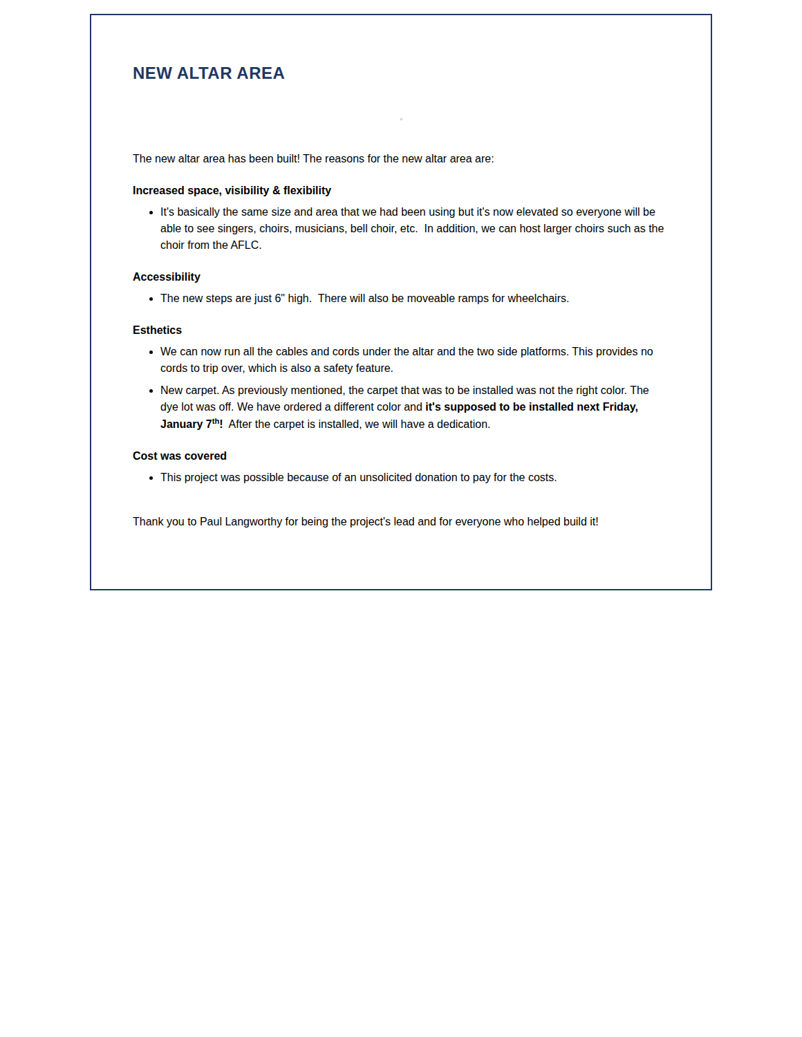NEW ALTAR AREA
The new altar area has been built! The reasons for the new altar area are:
Increased space, visibility & flexibility
It's basically the same size and area that we had been using but it's now elevated so everyone will be able to see singers, choirs, musicians, bell choir, etc. In addition, we can host larger choirs such as the choir from the AFLC.
Accessibility
The new steps are just 6" high. There will also be moveable ramps for wheelchairs.
Esthetics
We can now run all the cables and cords under the altar and the two side platforms. This provides no cords to trip over, which is also a safety feature.
New carpet. As previously mentioned, the carpet that was to be installed was not the right color. The dye lot was off. We have ordered a different color and it's supposed to be installed next Friday, January 7th! After the carpet is installed, we will have a dedication.
Cost was covered
This project was possible because of an unsolicited donation to pay for the costs.
Thank you to Paul Langworthy for being the project's lead and for everyone who helped build it!